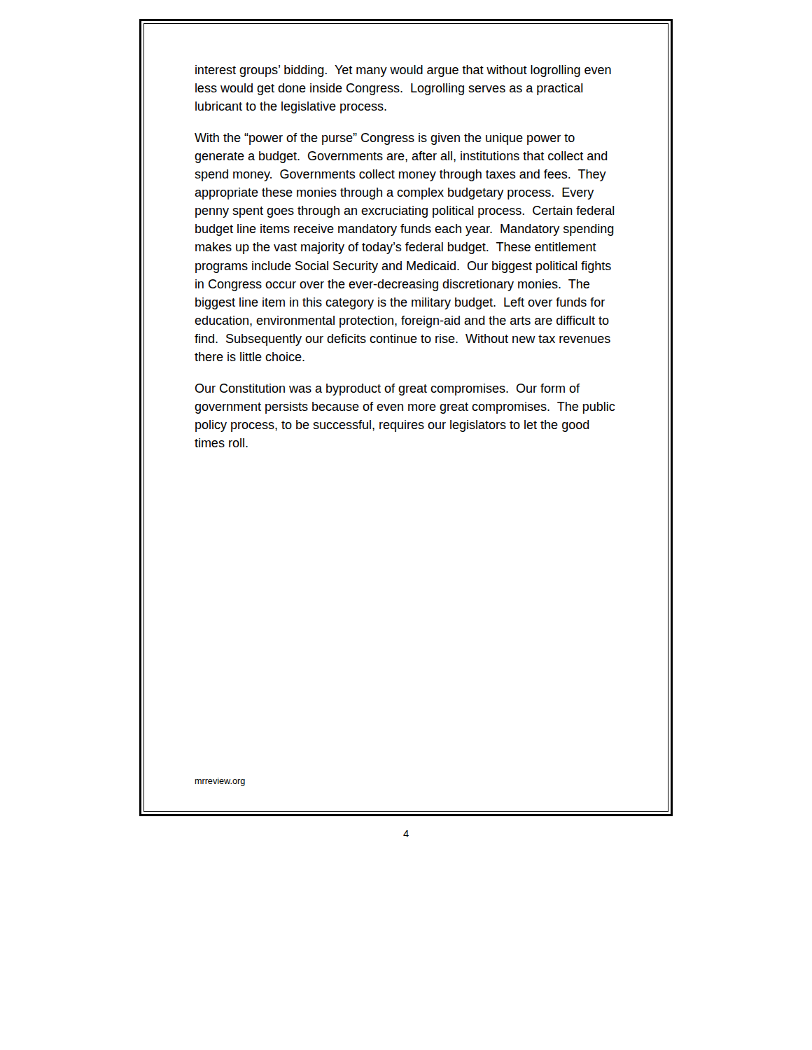interest groups’ bidding. Yet many would argue that without logrolling even less would get done inside Congress. Logrolling serves as a practical lubricant to the legislative process.
With the “power of the purse” Congress is given the unique power to generate a budget. Governments are, after all, institutions that collect and spend money. Governments collect money through taxes and fees. They appropriate these monies through a complex budgetary process. Every penny spent goes through an excruciating political process. Certain federal budget line items receive mandatory funds each year. Mandatory spending makes up the vast majority of today’s federal budget. These entitlement programs include Social Security and Medicaid. Our biggest political fights in Congress occur over the ever-decreasing discretionary monies. The biggest line item in this category is the military budget. Left over funds for education, environmental protection, foreign-aid and the arts are difficult to find. Subsequently our deficits continue to rise. Without new tax revenues there is little choice.
Our Constitution was a byproduct of great compromises. Our form of government persists because of even more great compromises. The public policy process, to be successful, requires our legislators to let the good times roll.
mrreview.org
4